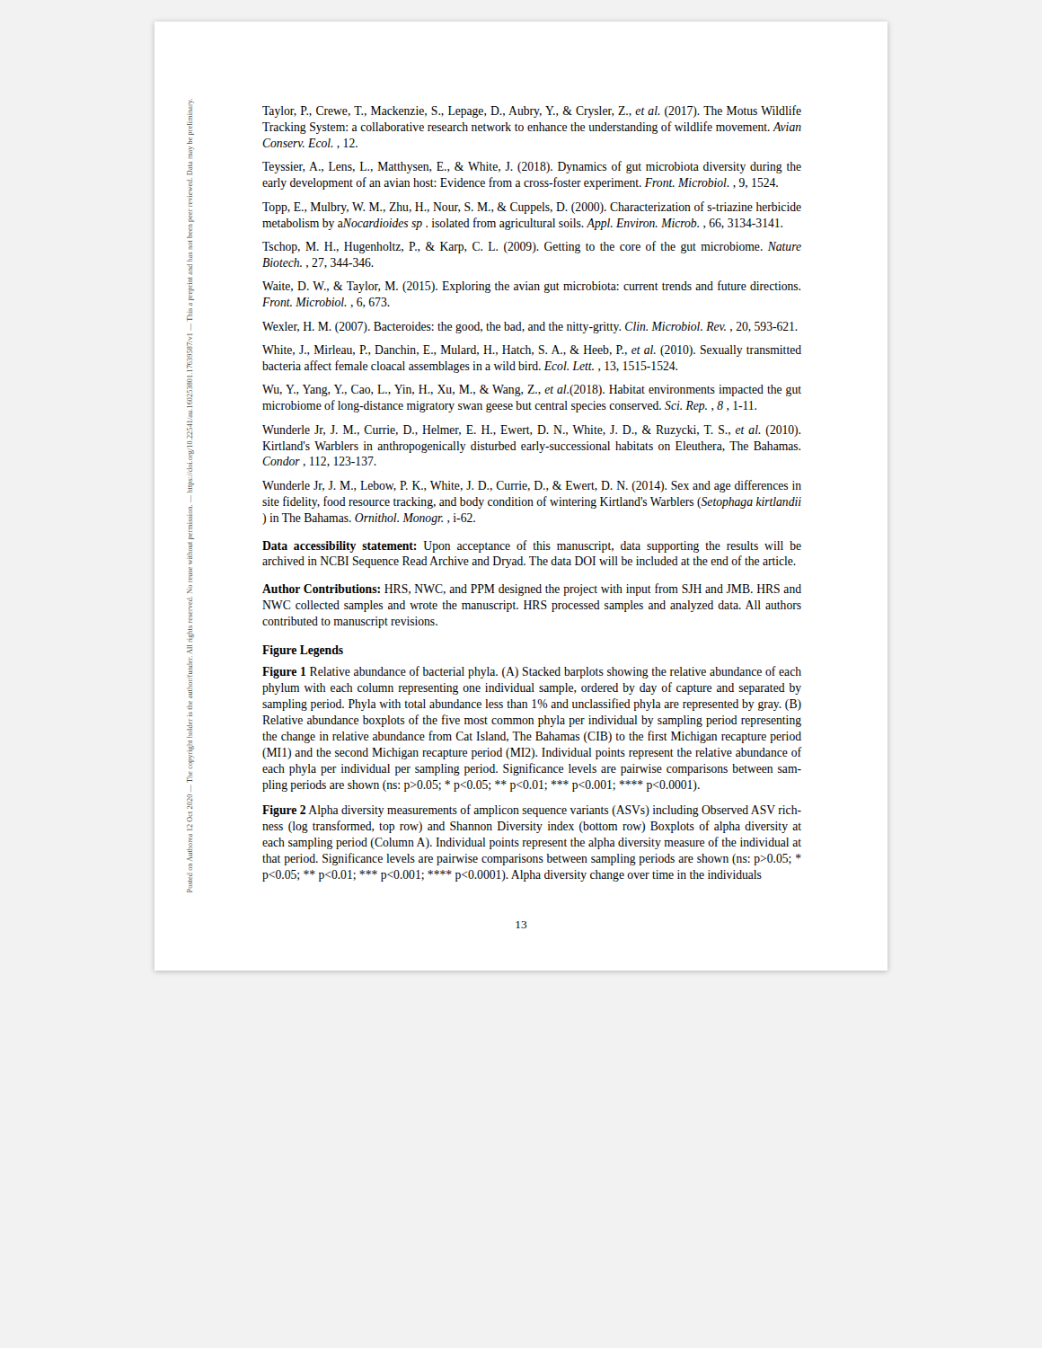Posted on Authorea 12 Oct 2020 — The copyright holder is the author/funder. All rights reserved. No reuse without permission. — https://doi.org/10.22541/au.160253801.17639587/v1 — This a preprint and has not been peer reviewed. Data may be preliminary.
Taylor, P., Crewe, T., Mackenzie, S., Lepage, D., Aubry, Y., & Crysler, Z., et al. (2017). The Motus Wildlife Tracking System: a collaborative research network to enhance the understanding of wildlife movement. Avian Conserv. Ecol. , 12.
Teyssier, A., Lens, L., Matthysen, E., & White, J. (2018). Dynamics of gut microbiota diversity during the early development of an avian host: Evidence from a cross-foster experiment. Front. Microbiol. , 9, 1524.
Topp, E., Mulbry, W. M., Zhu, H., Nour, S. M., & Cuppels, D. (2000). Characterization of s-triazine herbicide metabolism by aNocardioides sp . isolated from agricultural soils. Appl. Environ. Microb. , 66, 3134-3141.
Tschop, M. H., Hugenholtz, P., & Karp, C. L. (2009). Getting to the core of the gut microbiome. Nature Biotech. , 27, 344-346.
Waite, D. W., & Taylor, M. (2015). Exploring the avian gut microbiota: current trends and future directions. Front. Microbiol. , 6, 673.
Wexler, H. M. (2007). Bacteroides: the good, the bad, and the nitty-gritty. Clin. Microbiol. Rev. , 20, 593-621.
White, J., Mirleau, P., Danchin, E., Mulard, H., Hatch, S. A., & Heeb, P., et al. (2010). Sexually transmitted bacteria affect female cloacal assemblages in a wild bird. Ecol. Lett. , 13, 1515-1524.
Wu, Y., Yang, Y., Cao, L., Yin, H., Xu, M., & Wang, Z., et al.(2018). Habitat environments impacted the gut microbiome of long-distance migratory swan geese but central species conserved. Sci. Rep. , 8 , 1-11.
Wunderle Jr, J. M., Currie, D., Helmer, E. H., Ewert, D. N., White, J. D., & Ruzycki, T. S., et al. (2010). Kirtland's Warblers in anthropogenically disturbed early-successional habitats on Eleuthera, The Bahamas. Condor , 112, 123-137.
Wunderle Jr, J. M., Lebow, P. K., White, J. D., Currie, D., & Ewert, D. N. (2014). Sex and age differences in site fidelity, food resource tracking, and body condition of wintering Kirtland's Warblers (Setophaga kirtlandii ) in The Bahamas. Ornithol. Monogr. , i-62.
Data accessibility statement: Upon acceptance of this manuscript, data supporting the results will be archived in NCBI Sequence Read Archive and Dryad. The data DOI will be included at the end of the article.
Author Contributions: HRS, NWC, and PPM designed the project with input from SJH and JMB. HRS and NWC collected samples and wrote the manuscript. HRS processed samples and analyzed data. All authors contributed to manuscript revisions.
Figure Legends
Figure 1 Relative abundance of bacterial phyla. (A) Stacked barplots showing the relative abundance of each phylum with each column representing one individual sample, ordered by day of capture and separated by sampling period. Phyla with total abundance less than 1% and unclassified phyla are represented by gray. (B) Relative abundance boxplots of the five most common phyla per individual by sampling period representing the change in relative abundance from Cat Island, The Bahamas (CIB) to the first Michigan recapture period (MI1) and the second Michigan recapture period (MI2). Individual points represent the relative abundance of each phyla per individual per sampling period. Significance levels are pairwise comparisons between sampling periods are shown (ns: p>0.05; * p<0.05; ** p<0.01; *** p<0.001; **** p<0.0001).
Figure 2 Alpha diversity measurements of amplicon sequence variants (ASVs) including Observed ASV richness (log transformed, top row) and Shannon Diversity index (bottom row) Boxplots of alpha diversity at each sampling period (Column A). Individual points represent the alpha diversity measure of the individual at that period. Significance levels are pairwise comparisons between sampling periods are shown (ns: p>0.05; * p<0.05; ** p<0.01; *** p<0.001; **** p<0.0001). Alpha diversity change over time in the individuals
13